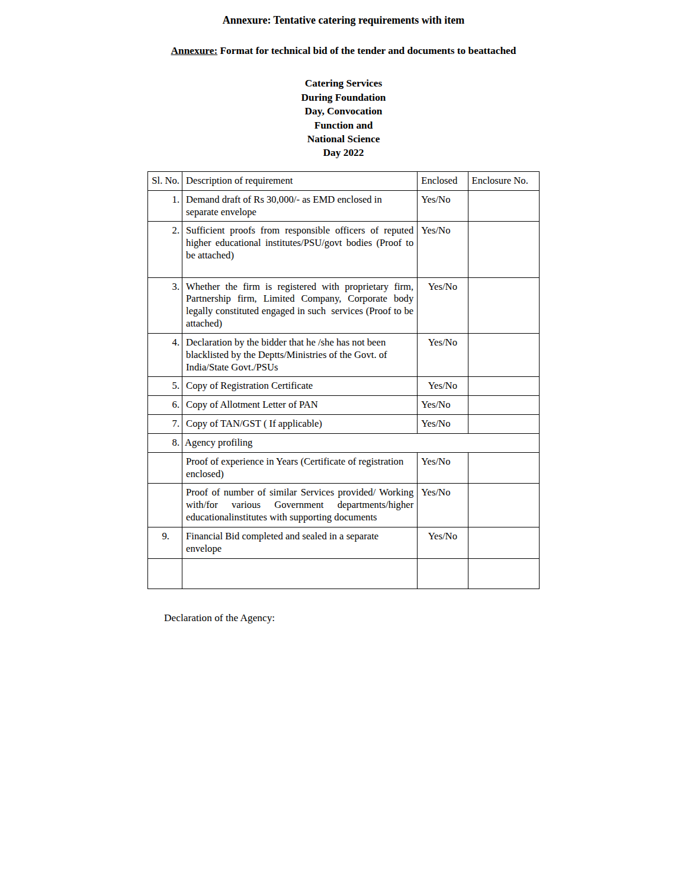Annexure: Tentative catering requirements with item
Annexure: Format for technical bid of the tender and documents to beattached
Catering Services
During Foundation
Day, Convocation
Function and
National Science
Day 2022
| Sl. No. | Description of requirement | Enclosed | Enclosure No. |
| --- | --- | --- | --- |
| 1. | Demand draft of Rs 30,000/- as EMD enclosed in separate envelope | Yes/No | |
| 2. | Sufficient proofs from responsible officers of reputed higher educational institutes/PSU/govt bodies (Proof to be attached) | Yes/No | |
| 3. | Whether the firm is registered with proprietary firm, Partnership firm, Limited Company, Corporate body legally constituted engaged in such services (Proof to be attached) | Yes/No | |
| 4. | Declaration by the bidder that he /she has not been blacklisted by the Deptts/Ministries of the Govt. of India/State Govt./PSUs | Yes/No | |
| 5. | Copy of Registration Certificate | Yes/No | |
| 6. | Copy of Allotment Letter of PAN | Yes/No | |
| 7. | Copy of TAN/GST ( If applicable) | Yes/No | |
| 8. | Agency profiling |
| | Proof of experience in Years (Certificate of registration enclosed) | Yes/No | |
| | Proof of number of similar Services provided/ Working with/for various Government departments/higher educationalinstitutes with supporting documents | Yes/No | |
| 9. | Financial Bid completed and sealed in a separate envelope | Yes/No | |
Declaration of the Agency: